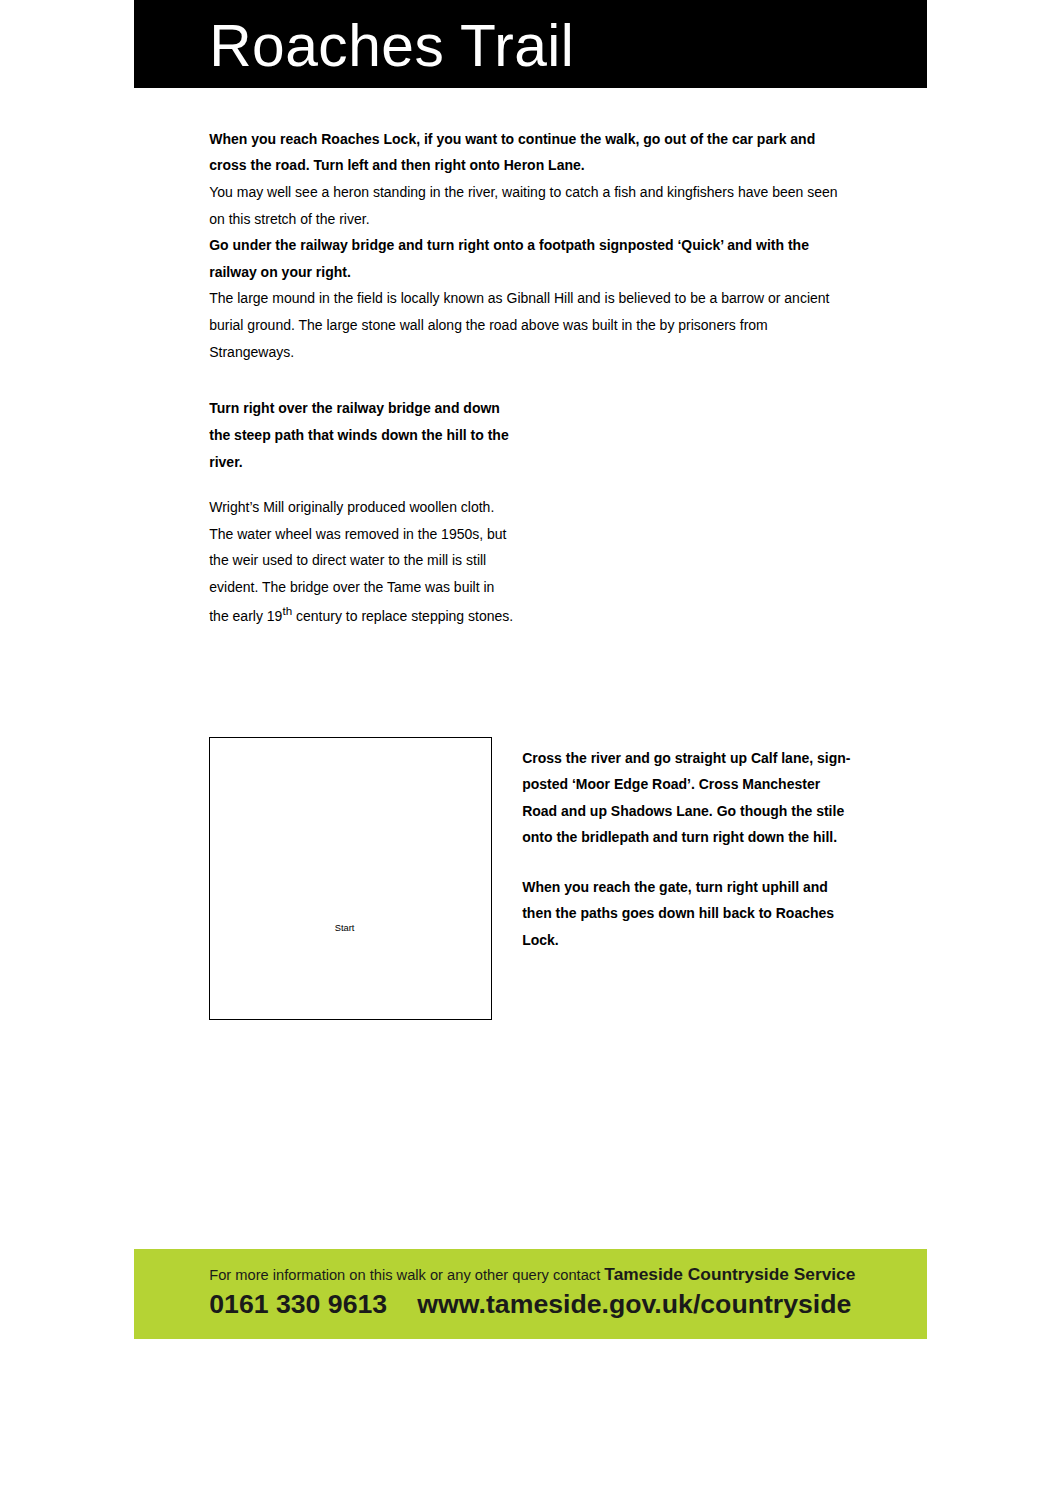Roaches Trail
When you reach Roaches Lock, if you want to continue the walk, go out of the car park and cross the road. Turn left and then right onto Heron Lane.
You may well see a heron standing in the river, waiting to catch a fish and kingfishers have been seen on this stretch of the river.
Go under the railway bridge and turn right onto a footpath signposted ‘Quick’ and with the railway on your right.
The large mound in the field is locally known as Gibnall Hill and is believed to be a barrow or ancient burial ground. The large stone wall along the road above was built in the by prisoners from Strangeways.
Turn right over the railway bridge and down the steep path that winds down the hill to the river.
Wright’s Mill originally produced woollen cloth. The water wheel was removed in the 1950s, but the weir used to direct water to the mill is still evident. The bridge over the Tame was built in the early 19th century to replace stepping stones.
Start
Cross the river and go straight up Calf lane, sign-posted ‘Moor Edge Road’. Cross Manchester Road and up Shadows Lane. Go though the stile onto the bridlepath and turn right down the hill.
When you reach the gate, turn right uphill and then the paths goes down hill back to Roaches Lock.
For more information on this walk or any other query contact Tameside Countryside Service
0161 330 9613www.tameside.gov.uk/countryside